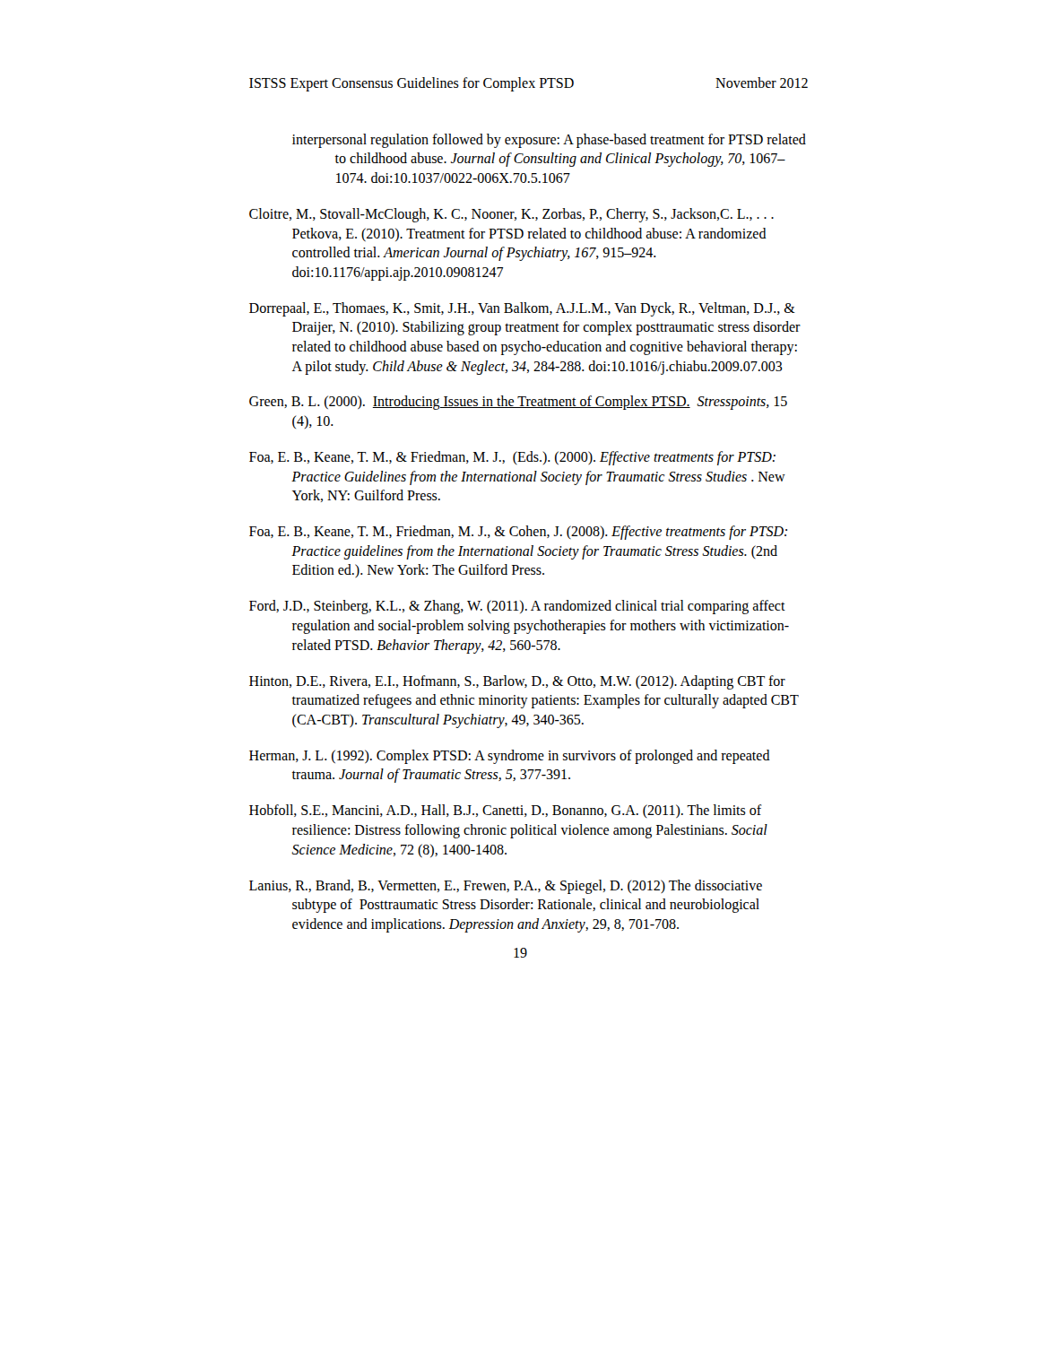ISTSS Expert Consensus Guidelines for Complex PTSD November 2012
interpersonal regulation followed by exposure: A phase-based treatment for PTSD related to childhood abuse. Journal of Consulting and Clinical Psychology, 70, 1067–1074. doi:10.1037/0022-006X.70.5.1067
Cloitre, M., Stovall-McClough, K. C., Nooner, K., Zorbas, P., Cherry, S., Jackson,C. L., . . . Petkova, E. (2010). Treatment for PTSD related to childhood abuse: A randomized controlled trial. American Journal of Psychiatry, 167, 915–924. doi:10.1176/appi.ajp.2010.09081247
Dorrepaal, E., Thomaes, K., Smit, J.H., Van Balkom, A.J.L.M., Van Dyck, R., Veltman, D.J., & Draijer, N. (2010). Stabilizing group treatment for complex posttraumatic stress disorder related to childhood abuse based on psycho-education and cognitive behavioral therapy: A pilot study. Child Abuse & Neglect, 34, 284-288. doi:10.1016/j.chiabu.2009.07.003
Green, B. L. (2000). Introducing Issues in the Treatment of Complex PTSD. Stresspoints, 15 (4), 10.
Foa, E. B., Keane, T. M., & Friedman, M. J., (Eds.). (2000). Effective treatments for PTSD: Practice Guidelines from the International Society for Traumatic Stress Studies . New York, NY: Guilford Press.
Foa, E. B., Keane, T. M., Friedman, M. J., & Cohen, J. (2008). Effective treatments for PTSD: Practice guidelines from the International Society for Traumatic Stress Studies. (2nd Edition ed.). New York: The Guilford Press.
Ford, J.D., Steinberg, K.L., & Zhang, W. (2011). A randomized clinical trial comparing affect regulation and social-problem solving psychotherapies for mothers with victimization-related PTSD. Behavior Therapy, 42, 560-578.
Hinton, D.E., Rivera, E.I., Hofmann, S., Barlow, D., & Otto, M.W. (2012). Adapting CBT for traumatized refugees and ethnic minority patients: Examples for culturally adapted CBT (CA-CBT). Transcultural Psychiatry, 49, 340-365.
Herman, J. L. (1992). Complex PTSD: A syndrome in survivors of prolonged and repeated trauma. Journal of Traumatic Stress, 5, 377-391.
Hobfoll, S.E., Mancini, A.D., Hall, B.J., Canetti, D., Bonanno, G.A. (2011). The limits of resilience: Distress following chronic political violence among Palestinians. Social Science Medicine, 72 (8), 1400-1408.
Lanius, R., Brand, B., Vermetten, E., Frewen, P.A., & Spiegel, D. (2012) The dissociative subtype of Posttraumatic Stress Disorder: Rationale, clinical and neurobiological evidence and implications. Depression and Anxiety, 29, 8, 701-708.
19